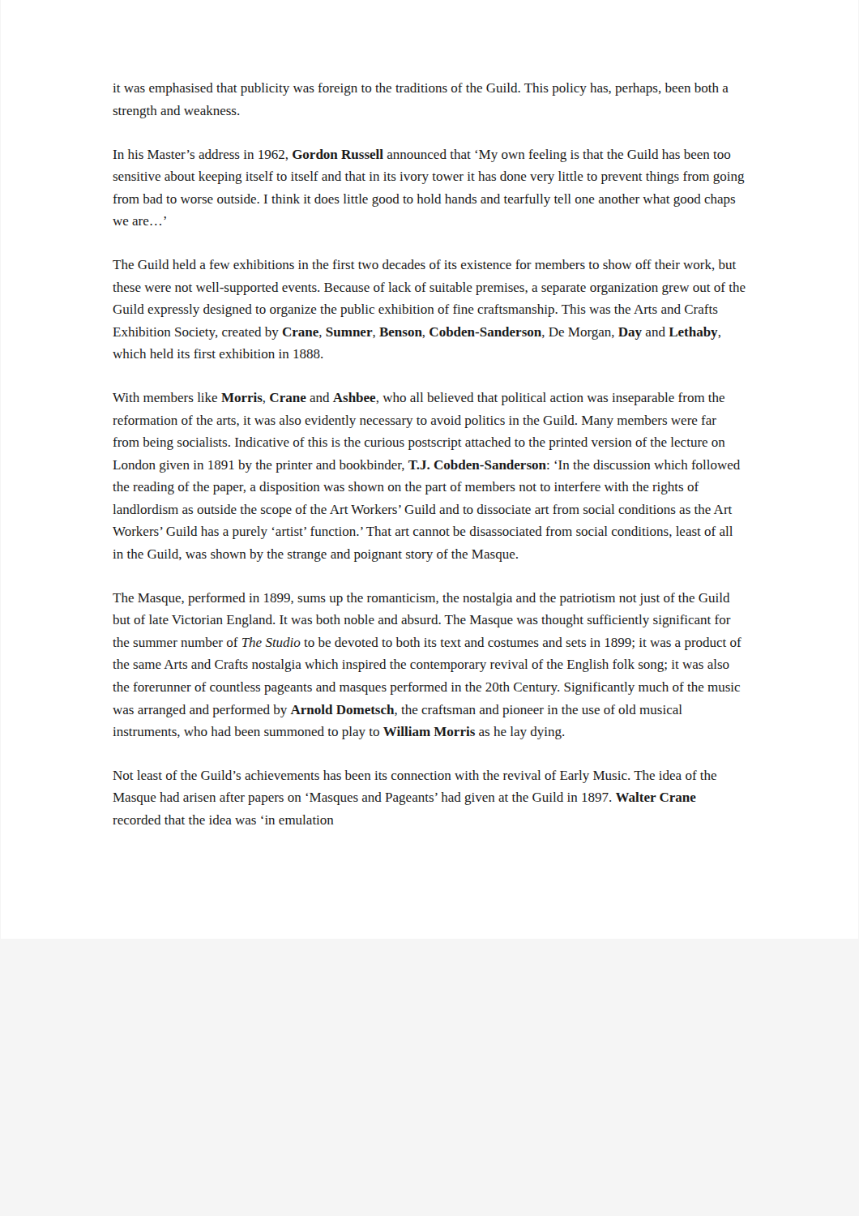it was emphasised that publicity was foreign to the traditions of the Guild. This policy has, perhaps, been both a strength and weakness.
In his Master’s address in 1962, Gordon Russell announced that ‘My own feeling is that the Guild has been too sensitive about keeping itself to itself and that in its ivory tower it has done very little to prevent things from going from bad to worse outside. I think it does little good to hold hands and tearfully tell one another what good chaps we are…’
The Guild held a few exhibitions in the first two decades of its existence for members to show off their work, but these were not well-supported events. Because of lack of suitable premises, a separate organization grew out of the Guild expressly designed to organize the public exhibition of fine craftsmanship. This was the Arts and Crafts Exhibition Society, created by Crane, Sumner, Benson, Cobden-Sanderson, De Morgan, Day and Lethaby, which held its first exhibition in 1888.
With members like Morris, Crane and Ashbee, who all believed that political action was inseparable from the reformation of the arts, it was also evidently necessary to avoid politics in the Guild. Many members were far from being socialists. Indicative of this is the curious postscript attached to the printed version of the lecture on London given in 1891 by the printer and bookbinder, T.J. Cobden-Sanderson: ‘In the discussion which followed the reading of the paper, a disposition was shown on the part of members not to interfere with the rights of landlordism as outside the scope of the Art Workers’ Guild and to dissociate art from social conditions as the Art Workers’ Guild has a purely ‘artist’ function.’ That art cannot be disassociated from social conditions, least of all in the Guild, was shown by the strange and poignant story of the Masque.
The Masque, performed in 1899, sums up the romanticism, the nostalgia and the patriotism not just of the Guild but of late Victorian England. It was both noble and absurd. The Masque was thought sufficiently significant for the summer number of The Studio to be devoted to both its text and costumes and sets in 1899; it was a product of the same Arts and Crafts nostalgia which inspired the contemporary revival of the English folk song; it was also the forerunner of countless pageants and masques performed in the 20th Century. Significantly much of the music was arranged and performed by Arnold Dometsch, the craftsman and pioneer in the use of old musical instruments, who had been summoned to play to William Morris as he lay dying.
Not least of the Guild’s achievements has been its connection with the revival of Early Music. The idea of the Masque had arisen after papers on ‘Masques and Pageants’ had given at the Guild in 1897. Walter Crane recorded that the idea was ‘in emulation